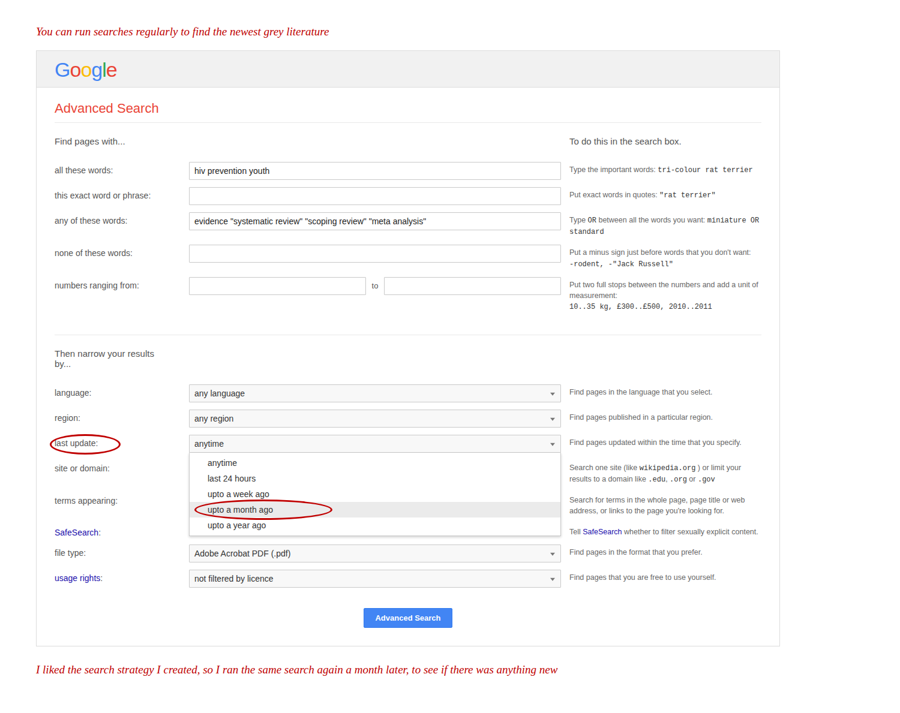You can run searches regularly to find the newest grey literature
Google
Advanced Search
Find pages with...
To do this in the search box.
all these words:
Type the important words: tri-colour rat terrier
this exact word or phrase:
Put exact words in quotes: "rat terrier"
any of these words:
Type OR between all the words you want: miniature OR standard
none of these words:
Put a minus sign just before words that you don't want:
-rodent, -"Jack Russell"
numbers ranging from:
to
Put two full stops between the numbers and add a unit of measurement:
10..35 kg, £300..£500, 2010..2011
Then narrow your results
by...
language:
any language
Find pages in the language that you select.
region:
any region
Find pages published in a particular region.
last update:
anytime
anytime
last 24 hours
upto a week ago
upto a month ago
upto a year ago
Find pages updated within the time that you specify.
site or domain:
Search one site (like wikipedia.org ) or limit your results to a domain like .edu, .org or .gov
terms appearing:
Search for terms in the whole page, page title or web address, or links to the page you're looking for.
SafeSearch:
Tell SafeSearch whether to filter sexually explicit content.
file type:
Adobe Acrobat PDF (.pdf)
Find pages in the format that you prefer.
usage rights:
not filtered by licence
Find pages that you are free to use yourself.
Advanced Search
I liked the search strategy I created, so I ran the same search again a month later, to see if there was anything new